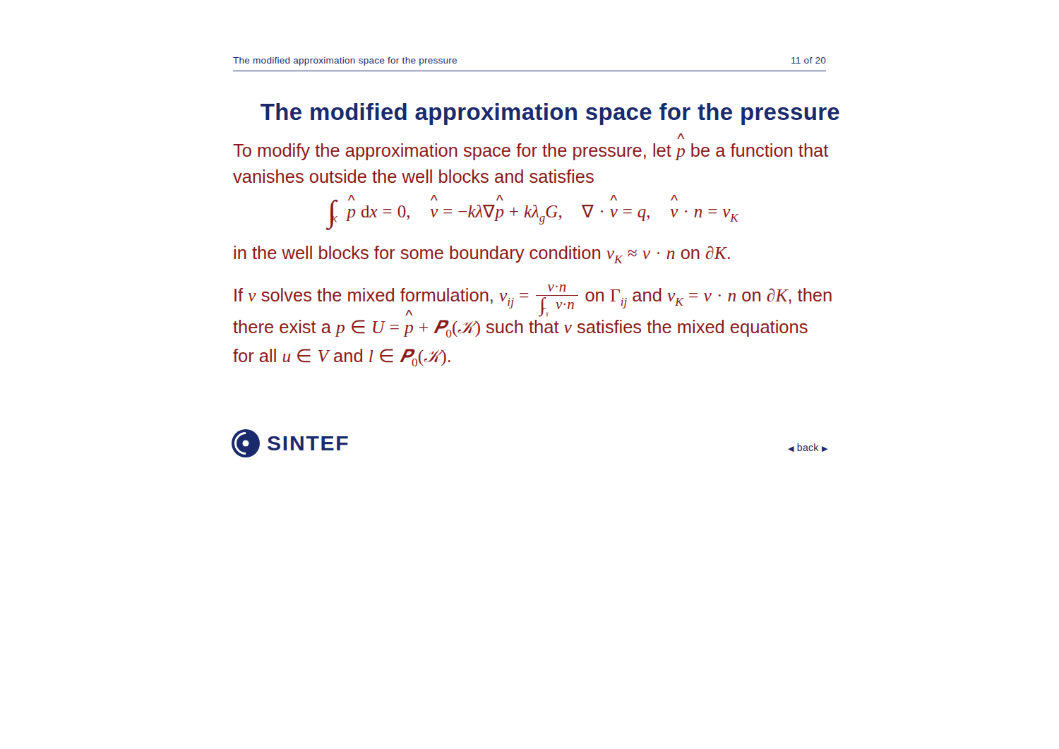The modified approximation space for the pressure 11 of 20
The modified approximation space for the pressure
To modify the approximation space for the pressure, let ^p be a function that vanishes outside the well blocks and satisfies
∫K ^p dx = 0, ^v = −kλ∇^p + kλgG, ∇ · ^v = q, ^v · n = νK
in the well blocks for some boundary condition νK ≈ v · n on ∂K.
If v solves the mixed formulation, νij = v·n ∫Γij v·n on Γij and νK = v · n on ∂K, then there exist a p ∈ U = ^p + 𝑷0(𝒦) such that v satisfies the mixed equations for all u ∈ V and l ∈ 𝑷0(𝒦).
SINTEF
◀ back ▶